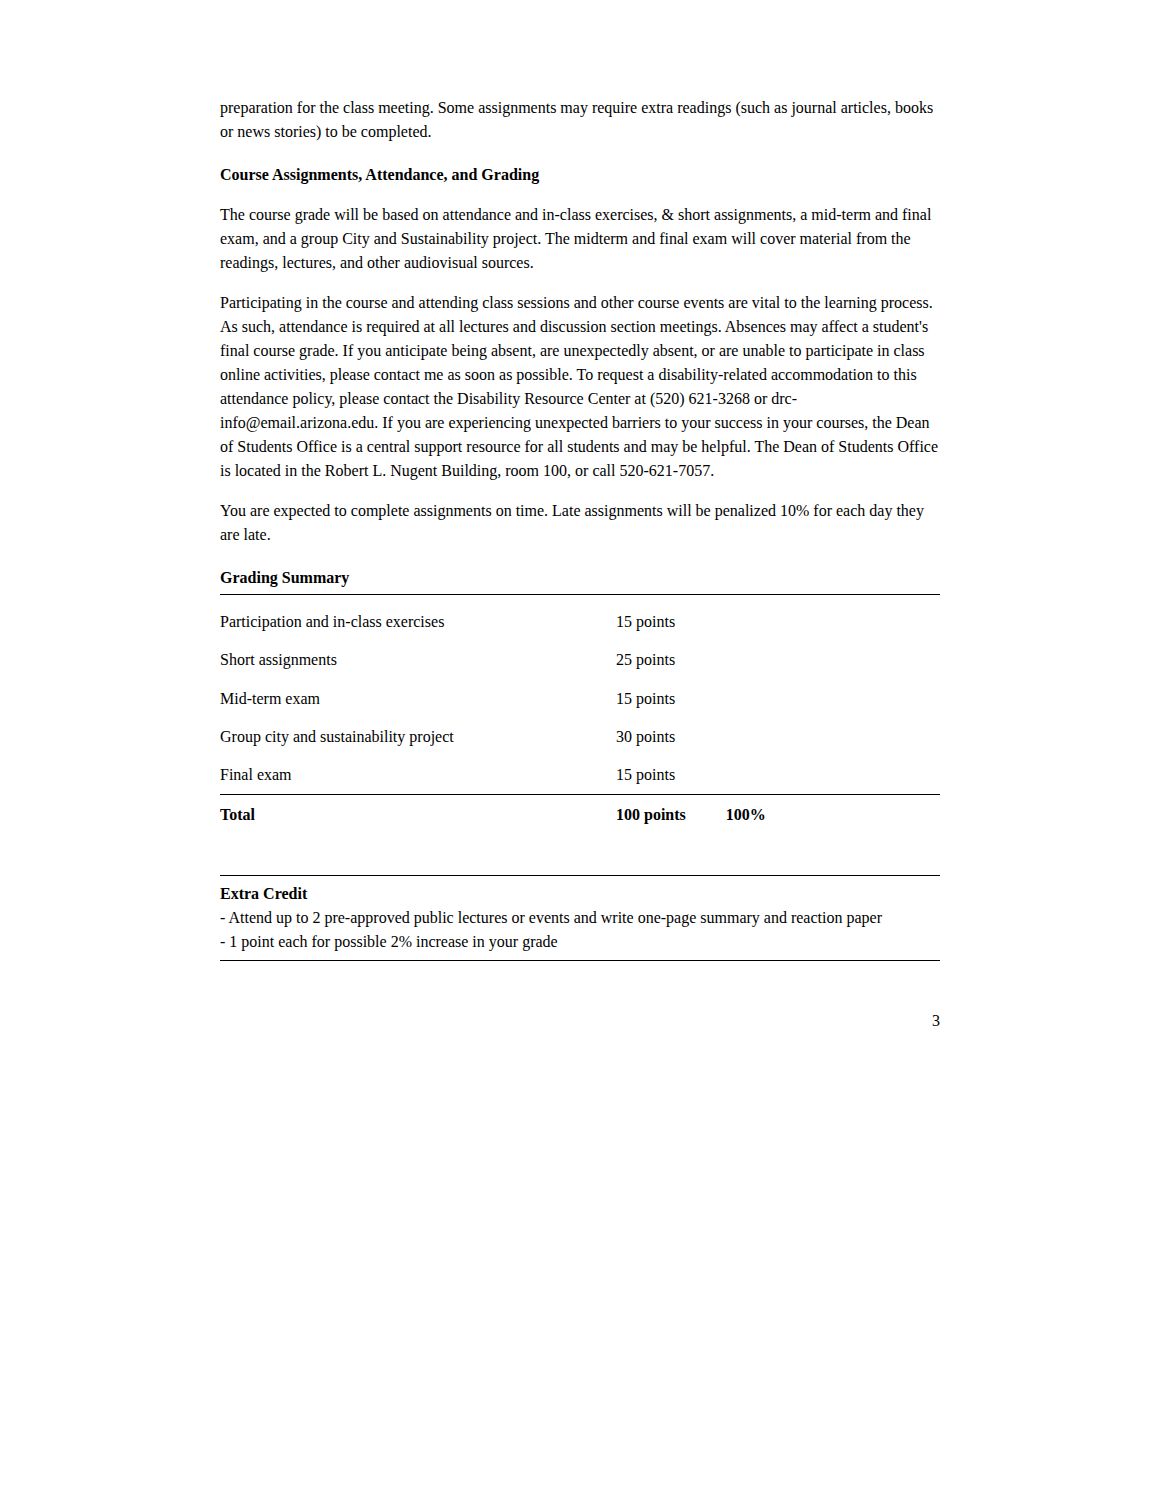preparation for the class meeting. Some assignments may require extra readings (such as journal articles, books or news stories) to be completed.
Course Assignments, Attendance, and Grading
The course grade will be based on attendance and in-class exercises, & short assignments, a mid-term and final exam, and a group City and Sustainability project. The midterm and final exam will cover material from the readings, lectures, and other audiovisual sources.
Participating in the course and attending class sessions and other course events are vital to the learning process. As such, attendance is required at all lectures and discussion section meetings. Absences may affect a student's final course grade. If you anticipate being absent, are unexpectedly absent, or are unable to participate in class online activities, please contact me as soon as possible. To request a disability-related accommodation to this attendance policy, please contact the Disability Resource Center at (520) 621-3268 or drc-info@email.arizona.edu. If you are experiencing unexpected barriers to your success in your courses, the Dean of Students Office is a central support resource for all students and may be helpful. The Dean of Students Office is located in the Robert L. Nugent Building, room 100, or call 520-621-7057.
You are expected to complete assignments on time. Late assignments will be penalized 10% for each day they are late.
Grading Summary
| Participation and in-class exercises | 15 points |
| Short assignments | 25 points |
| Mid-term exam | 15 points |
| Group city and sustainability project | 30 points |
| Final exam | 15 points |
| Total | 100 points 100% |
Extra Credit
- Attend up to 2 pre-approved public lectures or events and write one-page summary and reaction paper
- 1 point each for possible 2% increase in your grade
3